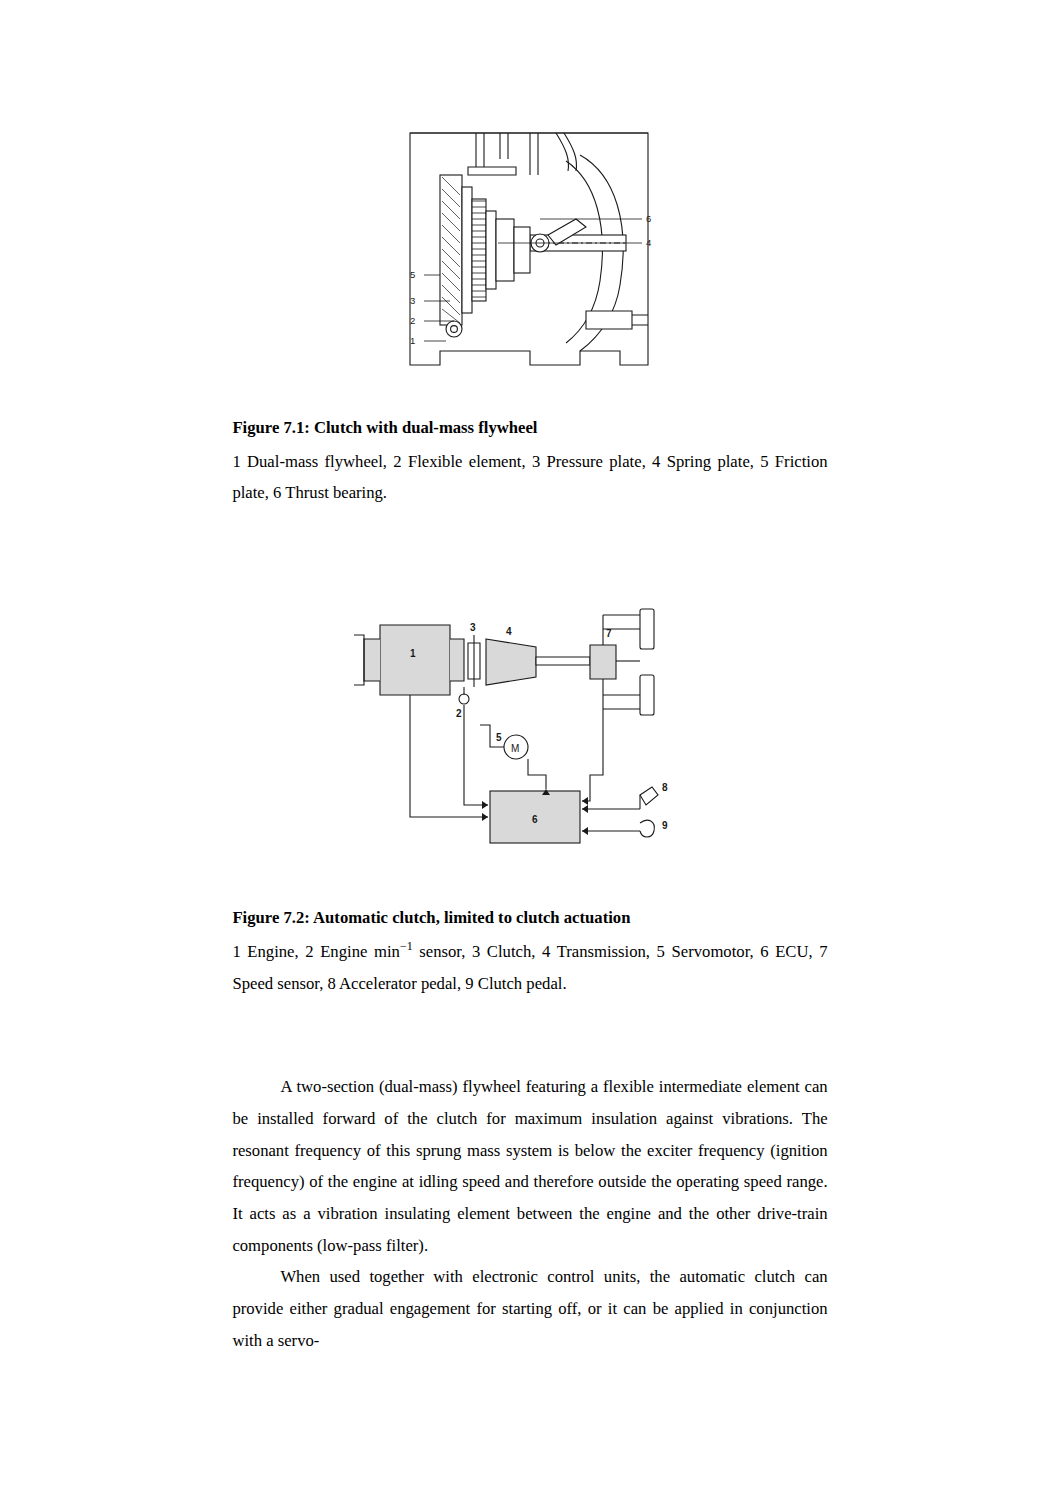6 4 5 3 2 1
Figure 7.1: Clutch with dual-mass flywheel 1 Dual-mass flywheel, 2 Flexible element, 3 Pressure plate, 4 Spring plate, 5 Friction plate, 6 Thrust bearing.
M 1 2 3 4 5 6 7 8 9
Figure 7.2: Automatic clutch, limited to clutch actuation 1 Engine, 2 Engine min−1 sensor, 3 Clutch, 4 Transmission, 5 Servomotor, 6 ECU, 7 Speed sensor, 8 Accelerator pedal, 9 Clutch pedal.
A two-section (dual-mass) flywheel featuring a flexible intermediate element can be installed forward of the clutch for maximum insulation against vibrations. The resonant frequency of this sprung mass system is below the exciter frequency (ignition frequency) of the engine at idling speed and therefore outside the operating speed range. It acts as a vibration insulating element between the engine and the other drive-train components (low-pass filter).
When used together with electronic control units, the automatic clutch can provide either gradual engagement for starting off, or it can be applied in conjunction with a servo-